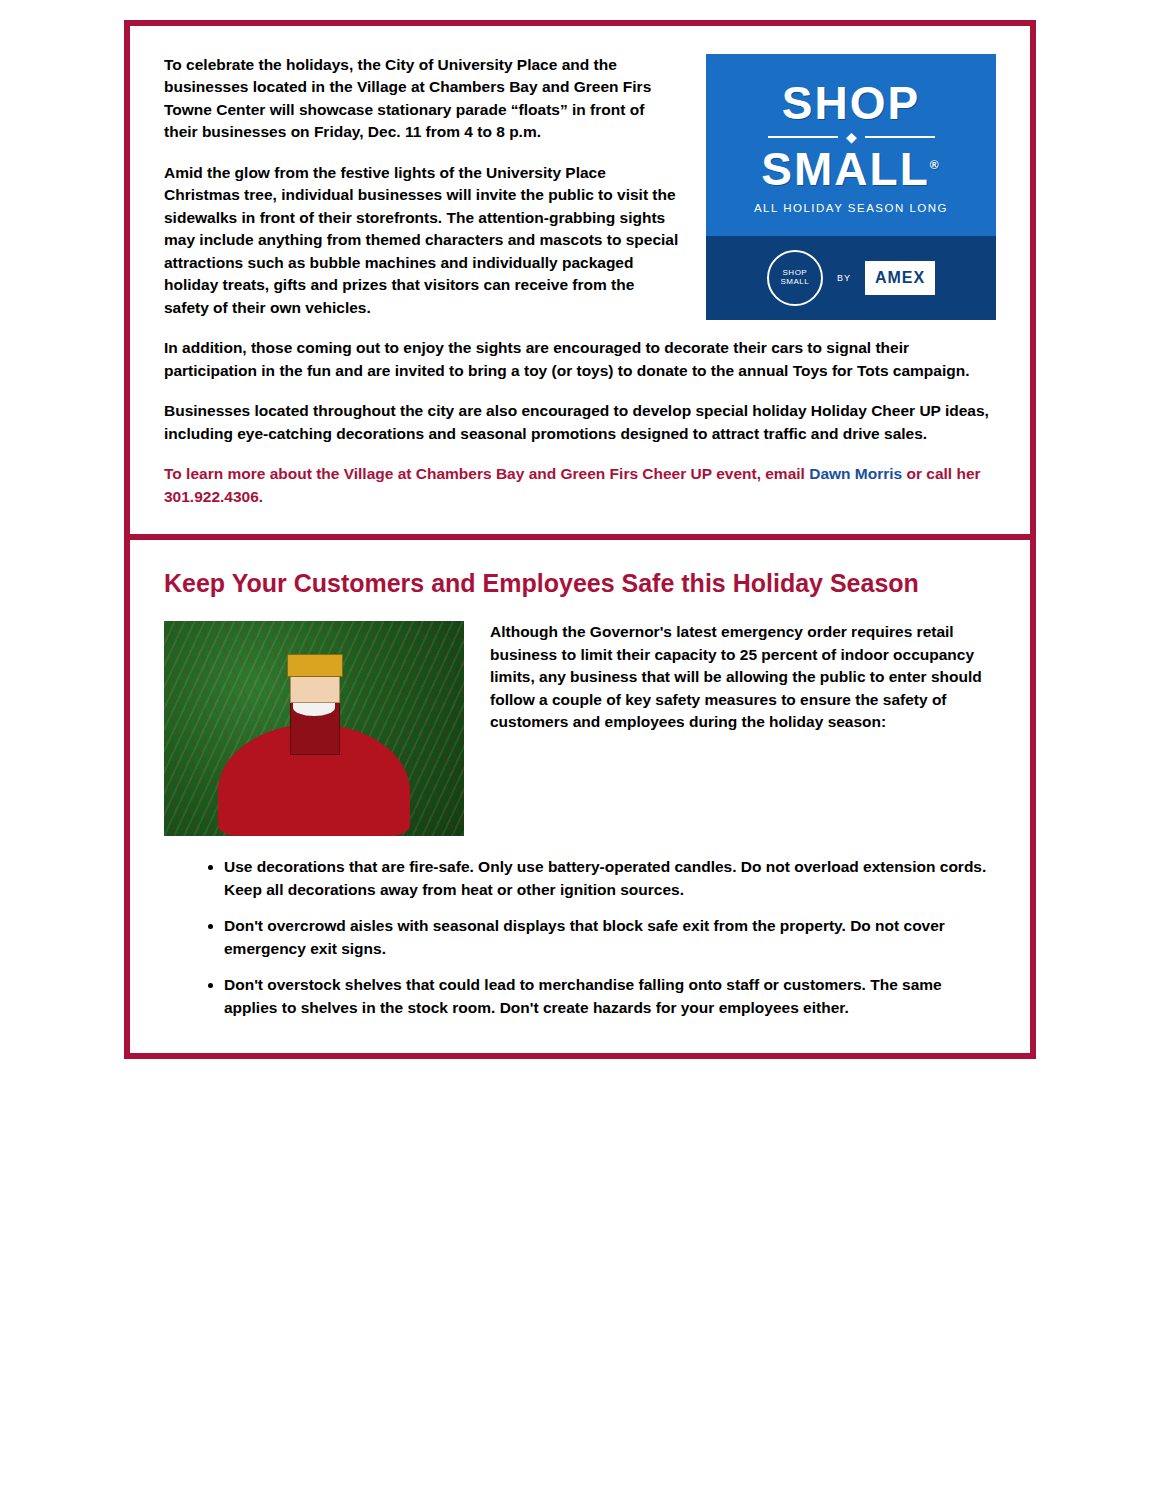SHOP
◆
SMALL®
ALL HOLIDAY SEASON LONG
SHOP
SMALL
BY
AMEX
To celebrate the holidays, the City of University Place and the businesses located in the Village at Chambers Bay and Green Firs Towne Center will showcase stationary parade “floats” in front of their businesses on Friday, Dec. 11 from 4 to 8 p.m.
Amid the glow from the festive lights of the University Place Christmas tree, individual businesses will invite the public to visit the sidewalks in front of their storefronts. The attention-grabbing sights may include anything from themed characters and mascots to special attractions such as bubble machines and individually packaged holiday treats, gifts and prizes that visitors can receive from the safety of their own vehicles.
In addition, those coming out to enjoy the sights are encouraged to decorate their cars to signal their participation in the fun and are invited to bring a toy (or toys) to donate to the annual Toys for Tots campaign.
Businesses located throughout the city are also encouraged to develop special holiday Holiday Cheer UP ideas, including eye-catching decorations and seasonal promotions designed to attract traffic and drive sales.
To learn more about the Village at Chambers Bay and Green Firs Cheer UP event, email Dawn Morris or call her 301.922.4306.
Keep Your Customers and Employees Safe this Holiday Season
Although the Governor's latest emergency order requires retail business to limit their capacity to 25 percent of indoor occupancy limits, any business that will be allowing the public to enter should follow a couple of key safety measures to ensure the safety of customers and employees during the holiday season:
Use decorations that are fire-safe. Only use battery-operated candles. Do not overload extension cords. Keep all decorations away from heat or other ignition sources.
Don't overcrowd aisles with seasonal displays that block safe exit from the property. Do not cover emergency exit signs.
Don't overstock shelves that could lead to merchandise falling onto staff or customers. The same applies to shelves in the stock room. Don't create hazards for your employees either.